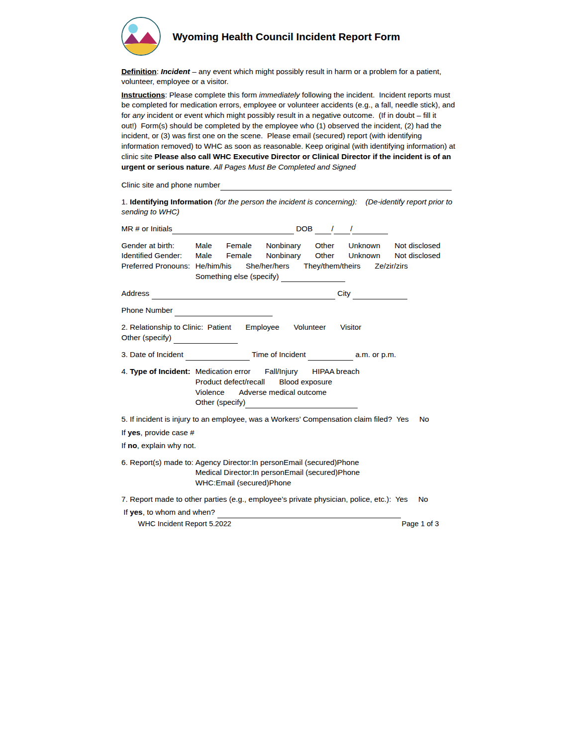Wyoming Health Council Incident Report Form
Definition: Incident – any event which might possibly result in harm or a problem for a patient, volunteer, employee or a visitor.
Instructions: Please complete this form immediately following the incident. Incident reports must be completed for medication errors, employee or volunteer accidents (e.g., a fall, needle stick), and for any incident or event which might possibly result in a negative outcome. (If in doubt – fill it out!) Form(s) should be completed by the employee who (1) observed the incident, (2) had the incident, or (3) was first one on the scene. Please email (secured) report (with identifying information removed) to WHC as soon as reasonable. Keep original (with identifying information) at clinic site Please also call WHC Executive Director or Clinical Director if the incident is of an urgent or serious nature. All Pages Must Be Completed and Signed
Clinic site and phone number
1. Identifying Information (for the person the incident is concerning): (De-identify report prior to sending to WHC)
MR # or Initials DOB / /
Gender at birth:
Male Female Nonbinary Other Unknown Not disclosed
Identified Gender:
Male Female Nonbinary Other Unknown Not disclosed
Preferred Pronouns:
He/him/his She/her/hers They/them/theirs Ze/zir/zirs
Something else (specify)
Address City
Phone Number
2. Relationship to Clinic: Patient Employee Volunteer Visitor Other (specify)
3. Date of Incident Time of Incident a.m. or p.m.
4. Type of Incident:
Medication error Fall/Injury HIPAA breach Product defect/recall Blood exposure
Violence Adverse medical outcome Other (specify)
5. If incident is injury to an employee, was a Workers’ Compensation claim filed? Yes No
If yes, provide case #
If no, explain why not.
6. Report(s) made to:
Agency Director: In person Email (secured) Phone
Medical Director: In person Email (secured) Phone
WHC: Email (secured) Phone
7. Report made to other parties (e.g., employee’s private physician, police, etc.): Yes No
If yes, to whom and when?
WHC Incident Report 5.2022 Page 1 of 3